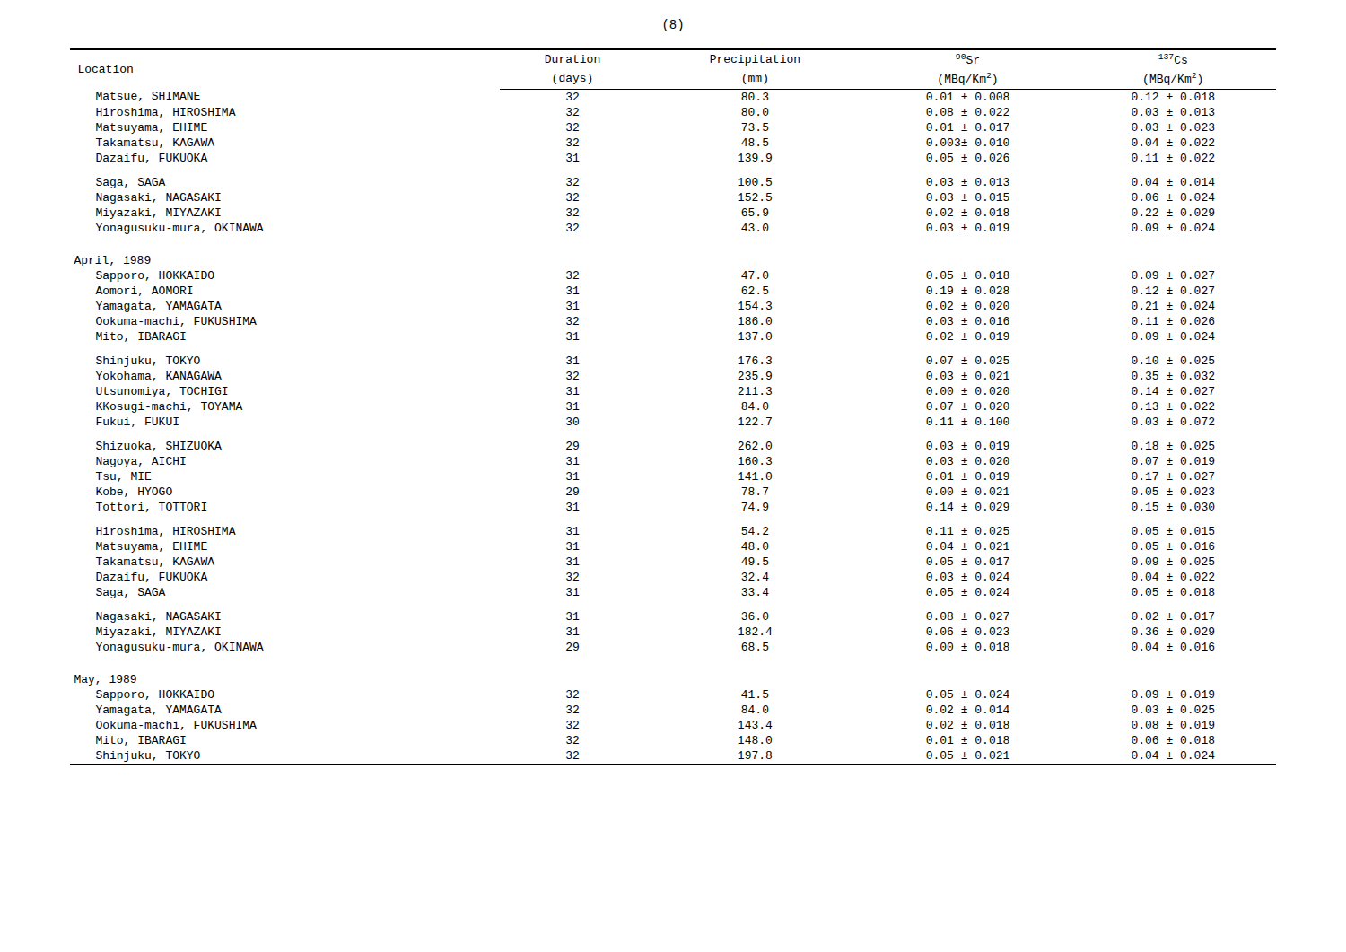(8)
| Location | Duration | Precipitation | 90 Sr | 137 Cs |
| --- | --- | --- | --- | --- |
| (days) | (mm) | (MBq/Km 2 ) | (MBq/Km 2 ) |
| Matsue, SHIMANE | 32 | 80.3 | 0.01 ± 0.008 | 0.12 ± 0.018 |
| Hiroshima, HIROSHIMA | 32 | 80.0 | 0.08 ± 0.022 | 0.03 ± 0.013 |
| Matsuyama, EHIME | 32 | 73.5 | 0.01 ± 0.017 | 0.03 ± 0.023 |
| Takamatsu, KAGAWA | 32 | 48.5 | 0.003± 0.010 | 0.04 ± 0.022 |
| Dazaifu, FUKUOKA | 31 | 139.9 | 0.05 ± 0.026 | 0.11 ± 0.022 |
| Saga, SAGA | 32 | 100.5 | 0.03 ± 0.013 | 0.04 ± 0.014 |
| Nagasaki, NAGASAKI | 32 | 152.5 | 0.03 ± 0.015 | 0.06 ± 0.024 |
| Miyazaki, MIYAZAKI | 32 | 65.9 | 0.02 ± 0.018 | 0.22 ± 0.029 |
| Yonagusuku-mura, OKINAWA | 32 | 43.0 | 0.03 ± 0.019 | 0.09 ± 0.024 |
| April, 1989 |
| Sapporo, HOKKAIDO | 32 | 47.0 | 0.05 ± 0.018 | 0.09 ± 0.027 |
| Aomori, AOMORI | 31 | 62.5 | 0.19 ± 0.028 | 0.12 ± 0.027 |
| Yamagata, YAMAGATA | 31 | 154.3 | 0.02 ± 0.020 | 0.21 ± 0.024 |
| Ookuma-machi, FUKUSHIMA | 32 | 186.0 | 0.03 ± 0.016 | 0.11 ± 0.026 |
| Mito, IBARAGI | 31 | 137.0 | 0.02 ± 0.019 | 0.09 ± 0.024 |
| Shinjuku, TOKYO | 31 | 176.3 | 0.07 ± 0.025 | 0.10 ± 0.025 |
| Yokohama, KANAGAWA | 32 | 235.9 | 0.03 ± 0.021 | 0.35 ± 0.032 |
| Utsunomiya, TOCHIGI | 31 | 211.3 | 0.00 ± 0.020 | 0.14 ± 0.027 |
| KKosugi-machi, TOYAMA | 31 | 84.0 | 0.07 ± 0.020 | 0.13 ± 0.022 |
| Fukui, FUKUI | 30 | 122.7 | 0.11 ± 0.100 | 0.03 ± 0.072 |
| Shizuoka, SHIZUOKA | 29 | 262.0 | 0.03 ± 0.019 | 0.18 ± 0.025 |
| Nagoya, AICHI | 31 | 160.3 | 0.03 ± 0.020 | 0.07 ± 0.019 |
| Tsu, MIE | 31 | 141.0 | 0.01 ± 0.019 | 0.17 ± 0.027 |
| Kobe, HYOGO | 29 | 78.7 | 0.00 ± 0.021 | 0.05 ± 0.023 |
| Tottori, TOTTORI | 31 | 74.9 | 0.14 ± 0.029 | 0.15 ± 0.030 |
| Hiroshima, HIROSHIMA | 31 | 54.2 | 0.11 ± 0.025 | 0.05 ± 0.015 |
| Matsuyama, EHIME | 31 | 48.0 | 0.04 ± 0.021 | 0.05 ± 0.016 |
| Takamatsu, KAGAWA | 31 | 49.5 | 0.05 ± 0.017 | 0.09 ± 0.025 |
| Dazaifu, FUKUOKA | 32 | 32.4 | 0.03 ± 0.024 | 0.04 ± 0.022 |
| Saga, SAGA | 31 | 33.4 | 0.05 ± 0.024 | 0.05 ± 0.018 |
| Nagasaki, NAGASAKI | 31 | 36.0 | 0.08 ± 0.027 | 0.02 ± 0.017 |
| Miyazaki, MIYAZAKI | 31 | 182.4 | 0.06 ± 0.023 | 0.36 ± 0.029 |
| Yonagusuku-mura, OKINAWA | 29 | 68.5 | 0.00 ± 0.018 | 0.04 ± 0.016 |
| May, 1989 |
| Sapporo, HOKKAIDO | 32 | 41.5 | 0.05 ± 0.024 | 0.09 ± 0.019 |
| Yamagata, YAMAGATA | 32 | 84.0 | 0.02 ± 0.014 | 0.03 ± 0.025 |
| Ookuma-machi, FUKUSHIMA | 32 | 143.4 | 0.02 ± 0.018 | 0.08 ± 0.019 |
| Mito, IBARAGI | 32 | 148.0 | 0.01 ± 0.018 | 0.06 ± 0.018 |
| Shinjuku, TOKYO | 32 | 197.8 | 0.05 ± 0.021 | 0.04 ± 0.024 |